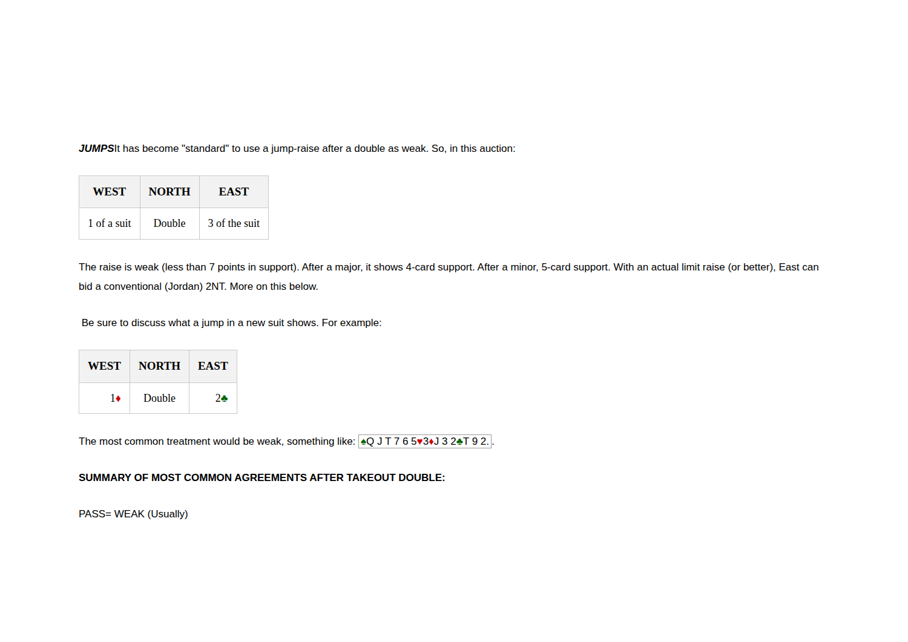JUMPSIt has become "standard" to use a jump-raise after a double as weak. So, in this auction:
| WEST | NORTH | EAST |
| --- | --- | --- |
| 1 of a suit | Double | 3 of the suit |
The raise is weak (less than 7 points in support). After a major, it shows 4-card support. After a minor, 5-card support. With an actual limit raise (or better), East can bid a conventional (Jordan) 2NT. More on this below.
Be sure to discuss what a jump in a new suit shows. For example:
| WEST | NORTH | EAST |
| --- | --- | --- |
| 1 ♦ | Double | 2 ♣ |
The most common treatment would be weak, something like: ♠Q J T 7 6 5♥3♦J 3 2♣T 9 2..
SUMMARY OF MOST COMMON AGREEMENTS AFTER TAKEOUT DOUBLE:
PASS= WEAK (Usually)